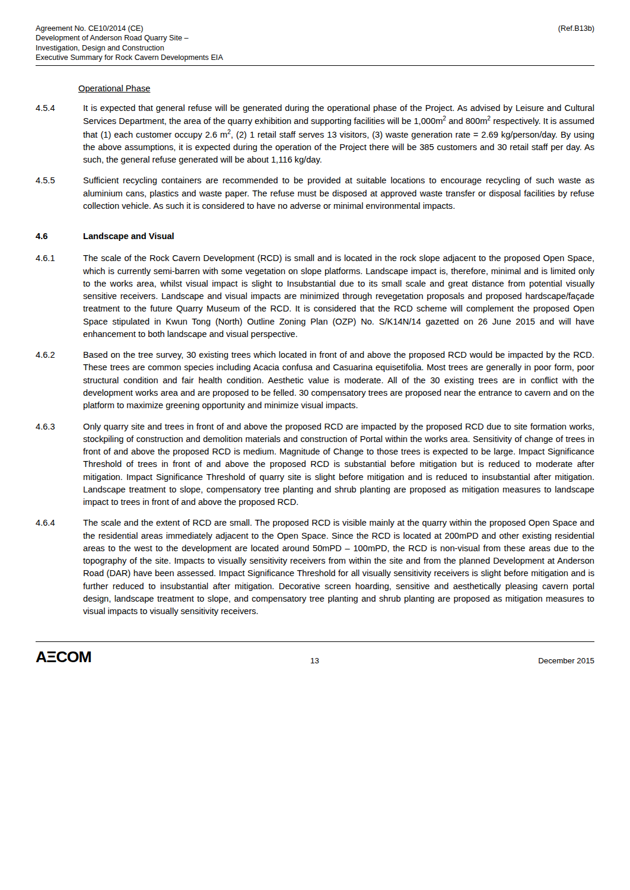Agreement No. CE10/2014 (CE)
Development of Anderson Road Quarry Site –
Investigation, Design and Construction
Executive Summary for Rock Cavern Developments EIA
(Ref.B13b)
Operational Phase
4.5.4
It is expected that general refuse will be generated during the operational phase of the Project. As advised by Leisure and Cultural Services Department, the area of the quarry exhibition and supporting facilities will be 1,000m2 and 800m2 respectively. It is assumed that (1) each customer occupy 2.6 m2, (2) 1 retail staff serves 13 visitors, (3) waste generation rate = 2.69 kg/person/day. By using the above assumptions, it is expected during the operation of the Project there will be 385 customers and 30 retail staff per day. As such, the general refuse generated will be about 1,116 kg/day.
4.5.5
Sufficient recycling containers are recommended to be provided at suitable locations to encourage recycling of such waste as aluminium cans, plastics and waste paper. The refuse must be disposed at approved waste transfer or disposal facilities by refuse collection vehicle. As such it is considered to have no adverse or minimal environmental impacts.
4.6
Landscape and Visual
4.6.1
The scale of the Rock Cavern Development (RCD) is small and is located in the rock slope adjacent to the proposed Open Space, which is currently semi-barren with some vegetation on slope platforms. Landscape impact is, therefore, minimal and is limited only to the works area, whilst visual impact is slight to Insubstantial due to its small scale and great distance from potential visually sensitive receivers. Landscape and visual impacts are minimized through revegetation proposals and proposed hardscape/façade treatment to the future Quarry Museum of the RCD. It is considered that the RCD scheme will complement the proposed Open Space stipulated in Kwun Tong (North) Outline Zoning Plan (OZP) No. S/K14N/14 gazetted on 26 June 2015 and will have enhancement to both landscape and visual perspective.
4.6.2
Based on the tree survey, 30 existing trees which located in front of and above the proposed RCD would be impacted by the RCD. These trees are common species including Acacia confusa and Casuarina equisetifolia. Most trees are generally in poor form, poor structural condition and fair health condition. Aesthetic value is moderate. All of the 30 existing trees are in conflict with the development works area and are proposed to be felled. 30 compensatory trees are proposed near the entrance to cavern and on the platform to maximize greening opportunity and minimize visual impacts.
4.6.3
Only quarry site and trees in front of and above the proposed RCD are impacted by the proposed RCD due to site formation works, stockpiling of construction and demolition materials and construction of Portal within the works area. Sensitivity of change of trees in front of and above the proposed RCD is medium. Magnitude of Change to those trees is expected to be large. Impact Significance Threshold of trees in front of and above the proposed RCD is substantial before mitigation but is reduced to moderate after mitigation. Impact Significance Threshold of quarry site is slight before mitigation and is reduced to insubstantial after mitigation. Landscape treatment to slope, compensatory tree planting and shrub planting are proposed as mitigation measures to landscape impact to trees in front of and above the proposed RCD.
4.6.4
The scale and the extent of RCD are small. The proposed RCD is visible mainly at the quarry within the proposed Open Space and the residential areas immediately adjacent to the Open Space. Since the RCD is located at 200mPD and other existing residential areas to the west to the development are located around 50mPD – 100mPD, the RCD is non-visual from these areas due to the topography of the site. Impacts to visually sensitivity receivers from within the site and from the planned Development at Anderson Road (DAR) have been assessed. Impact Significance Threshold for all visually sensitivity receivers is slight before mitigation and is further reduced to insubstantial after mitigation. Decorative screen hoarding, sensitive and aesthetically pleasing cavern portal design, landscape treatment to slope, and compensatory tree planting and shrub planting are proposed as mitigation measures to visual impacts to visually sensitivity receivers.
AΞCOM
13
December 2015